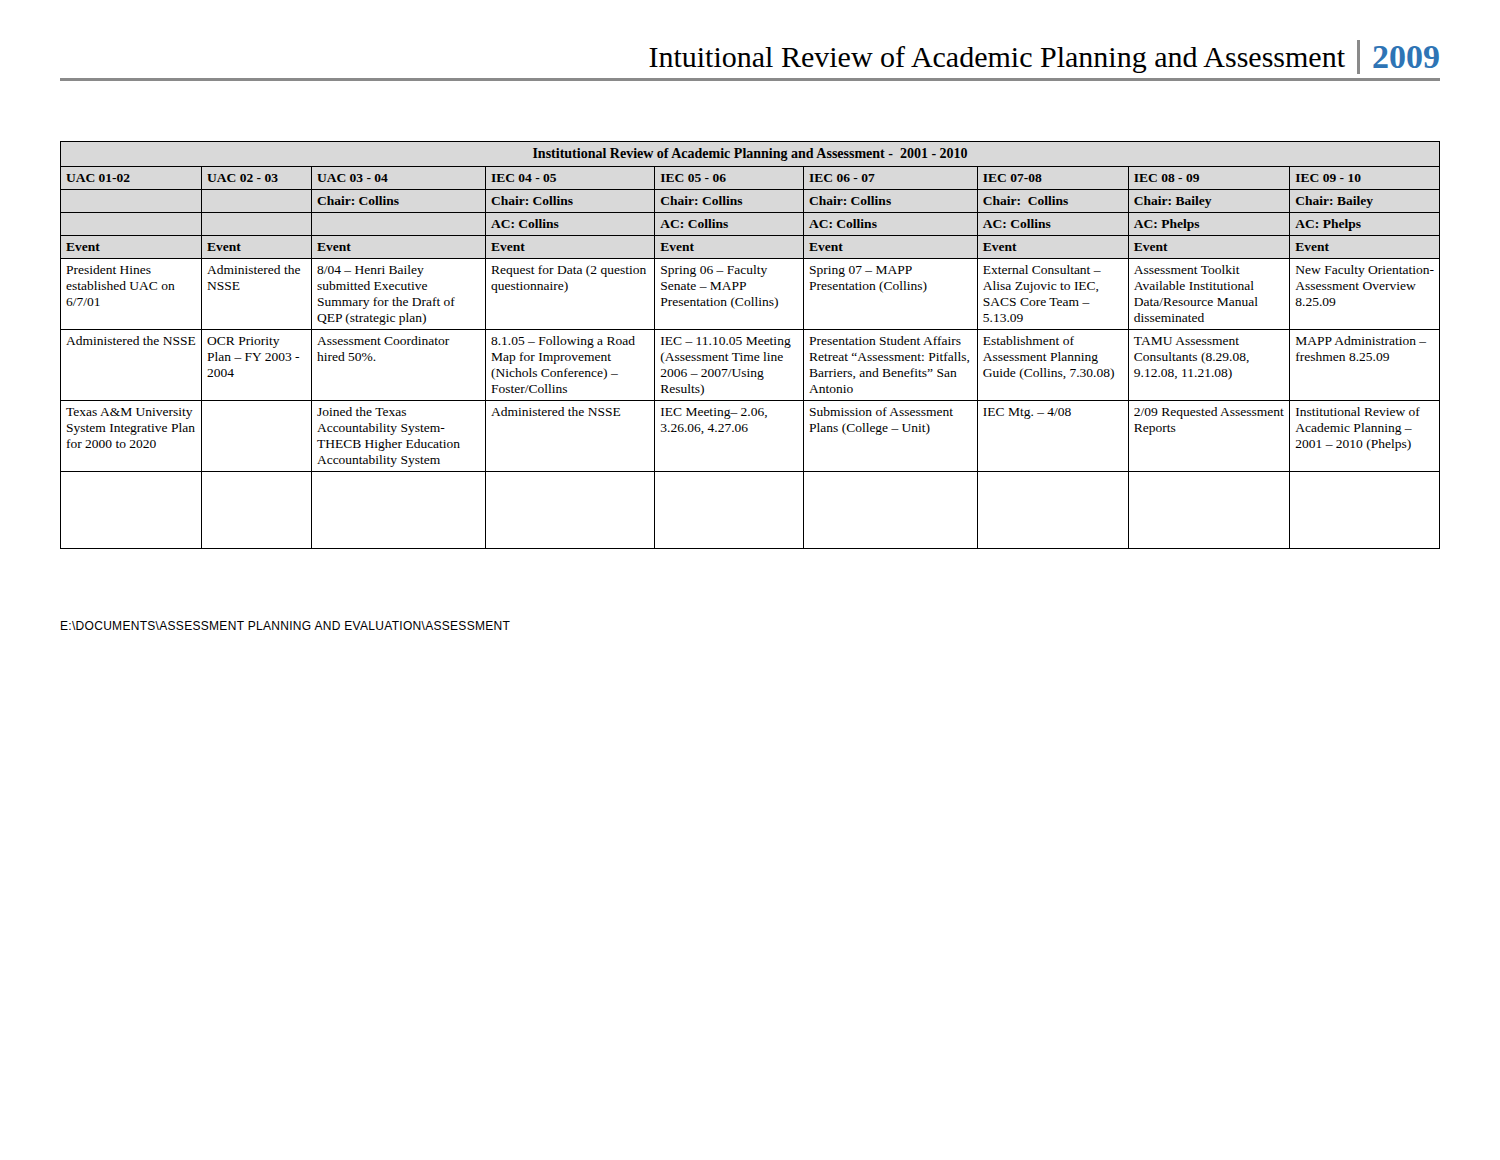Intuitional Review of Academic Planning and Assessment
2009
Institutional Review of Academic Planning and Assessment - 2001 - 2010
| UAC 01-02 | UAC 02 - 03 | UAC 03 - 04 | IEC 04 - 05 | IEC 05 - 06 | IEC 06 - 07 | IEC 07-08 | IEC 08 - 09 | IEC 09 - 10 |
| --- | --- | --- | --- | --- | --- | --- | --- | --- |
| | | Chair: Collins | Chair: Collins | Chair: Collins | Chair: Collins | Chair: Collins | Chair: Bailey | Chair: Bailey |
| | | | AC: Collins | AC: Collins | AC: Collins | AC: Collins | AC: Phelps | AC: Phelps |
| Event | Event | Event | Event | Event | Event | Event | Event | Event |
| President Hines established UAC on 6/7/01 | Administered the NSSE | 8/04 – Henri Bailey submitted Executive Summary for the Draft of QEP (strategic plan) | Request for Data (2 question questionnaire) | Spring 06 – Faculty Senate – MAPP Presentation (Collins) | Spring 07 – MAPP Presentation (Collins) | External Consultant – Alisa Zujovic to IEC, SACS Core Team – 5.13.09 | Assessment Toolkit Available Institutional Data/Resource Manual disseminated | New Faculty Orientation-Assessment Overview 8.25.09 |
| Administered the NSSE | OCR Priority Plan – FY 2003 - 2004 | Assessment Coordinator hired 50%. | 8.1.05 – Following a Road Map for Improvement (Nichols Conference) – Foster/Collins | IEC – 11.10.05 Meeting (Assessment Time line 2006 – 2007/Using Results) | Presentation Student Affairs Retreat “Assessment: Pitfalls, Barriers, and Benefits” San Antonio | Establishment of Assessment Planning Guide (Collins, 7.30.08) | TAMU Assessment Consultants (8.29.08, 9.12.08, 11.21.08) | MAPP Administration – freshmen 8.25.09 |
| Texas A&M University System Integrative Plan for 2000 to 2020 | | Joined the Texas Accountability System-THECB Higher Education Accountability System | Administered the NSSE | IEC Meeting– 2.06, 3.26.06, 4.27.06 | Submission of Assessment Plans (College – Unit) | IEC Mtg. – 4/08 | 2/09 Requested Assessment Reports | Institutional Review of Academic Planning – 2001 – 2010 (Phelps) |
E:\DOCUMENTS\ASSESSMENT PLANNING AND EVALUATION\ASSESSMENT